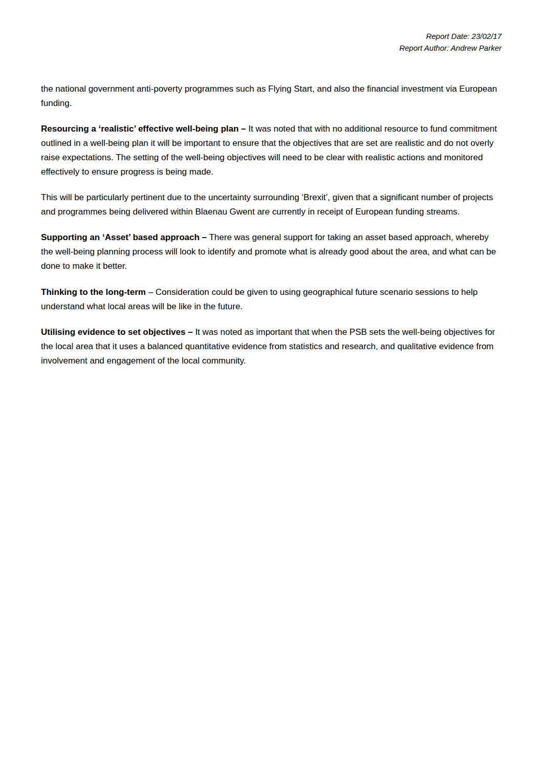Report Date: 23/02/17
Report Author: Andrew Parker
the national government anti-poverty programmes such as Flying Start, and also the financial investment via European funding.
Resourcing a ‘realistic’ effective well-being plan – It was noted that with no additional resource to fund commitment outlined in a well-being plan it will be important to ensure that the objectives that are set are realistic and do not overly raise expectations. The setting of the well-being objectives will need to be clear with realistic actions and monitored effectively to ensure progress is being made.
This will be particularly pertinent due to the uncertainty surrounding ‘Brexit’, given that a significant number of projects and programmes being delivered within Blaenau Gwent are currently in receipt of European funding streams.
Supporting an ‘Asset’ based approach – There was general support for taking an asset based approach, whereby the well-being planning process will look to identify and promote what is already good about the area, and what can be done to make it better.
Thinking to the long-term – Consideration could be given to using geographical future scenario sessions to help understand what local areas will be like in the future.
Utilising evidence to set objectives – It was noted as important that when the PSB sets the well-being objectives for the local area that it uses a balanced quantitative evidence from statistics and research, and qualitative evidence from involvement and engagement of the local community.